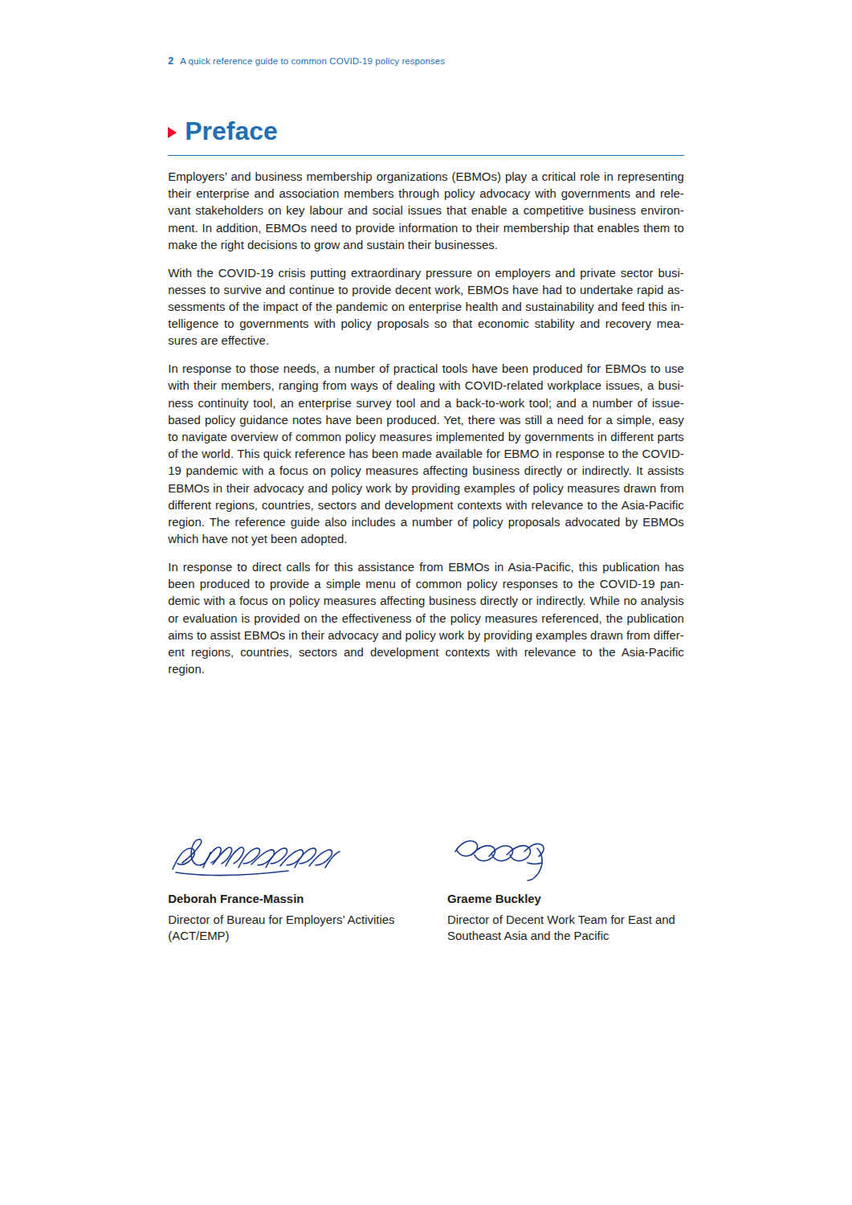2 A quick reference guide to common COVID-19 policy responses
Preface
Employers’ and business membership organizations (EBMOs) play a critical role in representing their enterprise and association members through policy advocacy with governments and relevant stakeholders on key labour and social issues that enable a competitive business environment. In addition, EBMOs need to provide information to their membership that enables them to make the right decisions to grow and sustain their businesses.
With the COVID-19 crisis putting extraordinary pressure on employers and private sector businesses to survive and continue to provide decent work, EBMOs have had to undertake rapid assessments of the impact of the pandemic on enterprise health and sustainability and feed this intelligence to governments with policy proposals so that economic stability and recovery measures are effective.
In response to those needs, a number of practical tools have been produced for EBMOs to use with their members, ranging from ways of dealing with COVID-related workplace issues, a business continuity tool, an enterprise survey tool and a back-to-work tool; and a number of issue-based policy guidance notes have been produced. Yet, there was still a need for a simple, easy to navigate overview of common policy measures implemented by governments in different parts of the world. This quick reference has been made available for EBMO in response to the COVID-19 pandemic with a focus on policy measures affecting business directly or indirectly. It assists EBMOs in their advocacy and policy work by providing examples of policy measures drawn from different regions, countries, sectors and development contexts with relevance to the Asia-Pacific region. The reference guide also includes a number of policy proposals advocated by EBMOs which have not yet been adopted.
In response to direct calls for this assistance from EBMOs in Asia-Pacific, this publication has been produced to provide a simple menu of common policy responses to the COVID-19 pandemic with a focus on policy measures affecting business directly or indirectly. While no analysis or evaluation is provided on the effectiveness of the policy measures referenced, the publication aims to assist EBMOs in their advocacy and policy work by providing examples drawn from different regions, countries, sectors and development contexts with relevance to the Asia-Pacific region.
Deborah France-Massin
Director of Bureau for Employers’ Activities (ACT/EMP)
Graeme Buckley
Director of Decent Work Team for East and Southeast Asia and the Pacific